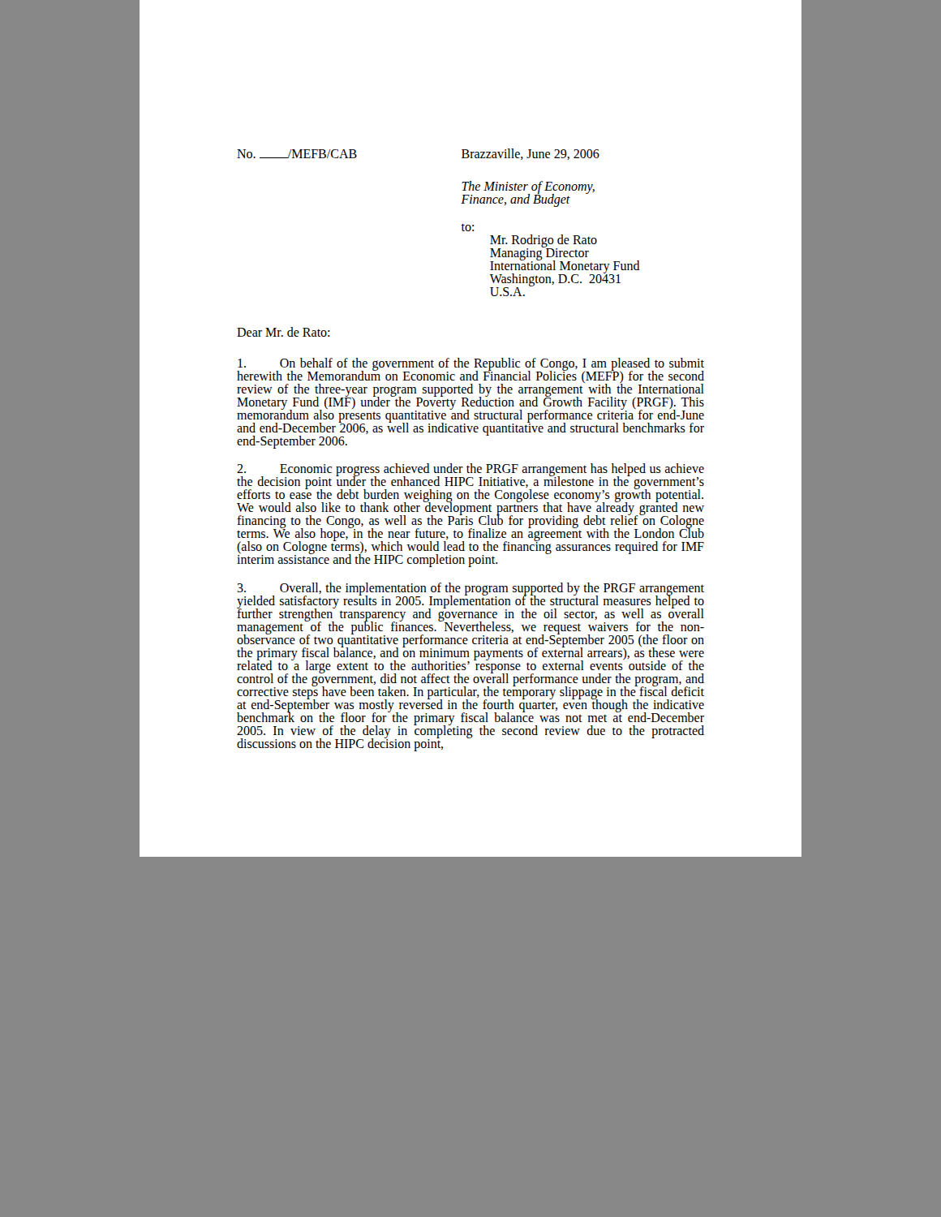No. /MEFB/CAB
Brazzaville, June 29, 2006
The Minister of Economy,
Finance, and Budget
to:
Mr. Rodrigo de Rato
Managing Director
International Monetary Fund
Washington, D.C. 20431
U.S.A.
Dear Mr. de Rato:
1. On behalf of the government of the Republic of Congo, I am pleased to submit herewith the Memorandum on Economic and Financial Policies (MEFP) for the second review of the three-year program supported by the arrangement with the International Monetary Fund (IMF) under the Poverty Reduction and Growth Facility (PRGF). This memorandum also presents quantitative and structural performance criteria for end-June and end-December 2006, as well as indicative quantitative and structural benchmarks for end-September 2006.
2. Economic progress achieved under the PRGF arrangement has helped us achieve the decision point under the enhanced HIPC Initiative, a milestone in the government’s efforts to ease the debt burden weighing on the Congolese economy’s growth potential. We would also like to thank other development partners that have already granted new financing to the Congo, as well as the Paris Club for providing debt relief on Cologne terms. We also hope, in the near future, to finalize an agreement with the London Club (also on Cologne terms), which would lead to the financing assurances required for IMF interim assistance and the HIPC completion point.
3. Overall, the implementation of the program supported by the PRGF arrangement yielded satisfactory results in 2005. Implementation of the structural measures helped to further strengthen transparency and governance in the oil sector, as well as overall management of the public finances. Nevertheless, we request waivers for the non-observance of two quantitative performance criteria at end-September 2005 (the floor on the primary fiscal balance, and on minimum payments of external arrears), as these were related to a large extent to the authorities’ response to external events outside of the control of the government, did not affect the overall performance under the program, and corrective steps have been taken. In particular, the temporary slippage in the fiscal deficit at end-September was mostly reversed in the fourth quarter, even though the indicative benchmark on the floor for the primary fiscal balance was not met at end-December 2005. In view of the delay in completing the second review due to the protracted discussions on the HIPC decision point,